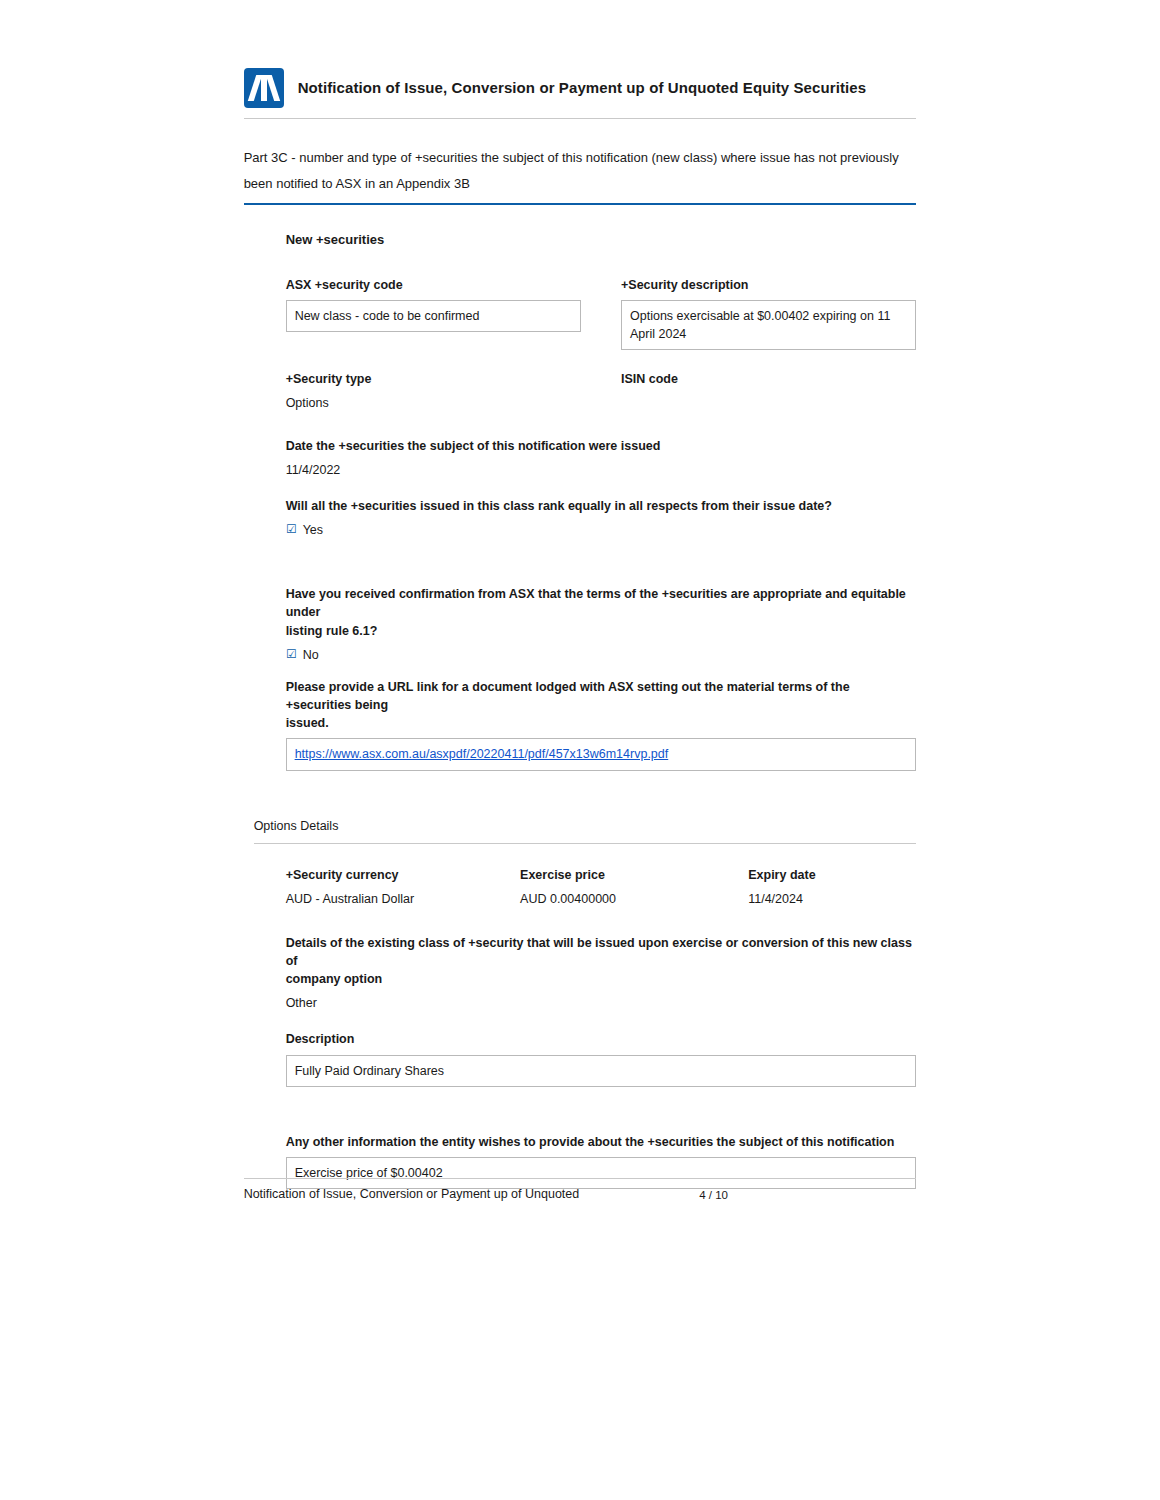Notification of Issue, Conversion or Payment up of Unquoted Equity Securities
Part 3C - number and type of +securities the subject of this notification (new class) where issue has not previously been notified to ASX in an Appendix 3B
New +securities
ASX +security code
New class - code to be confirmed
+Security description
Options exercisable at $0.00402 expiring on 11 April 2024
+Security type
Options
ISIN code
Date the +securities the subject of this notification were issued
11/4/2022
Will all the +securities issued in this class rank equally in all respects from their issue date?
☑Yes
Have you received confirmation from ASX that the terms of the +securities are appropriate and equitable under
listing rule 6.1?
☑No
Please provide a URL link for a document lodged with ASX setting out the material terms of the +securities being
issued.
https://www.asx.com.au/asxpdf/20220411/pdf/457x13w6m14rvp.pdf
Options Details
+Security currency
AUD - Australian Dollar
Exercise price
AUD 0.00400000
Expiry date
11/4/2024
Details of the existing class of +security that will be issued upon exercise or conversion of this new class of
company option
Other
Description
Fully Paid Ordinary Shares
Any other information the entity wishes to provide about the +securities the subject of this notification
Exercise price of $0.00402
Notification of Issue, Conversion or Payment up of Unquoted
Equity Securities
4 / 10